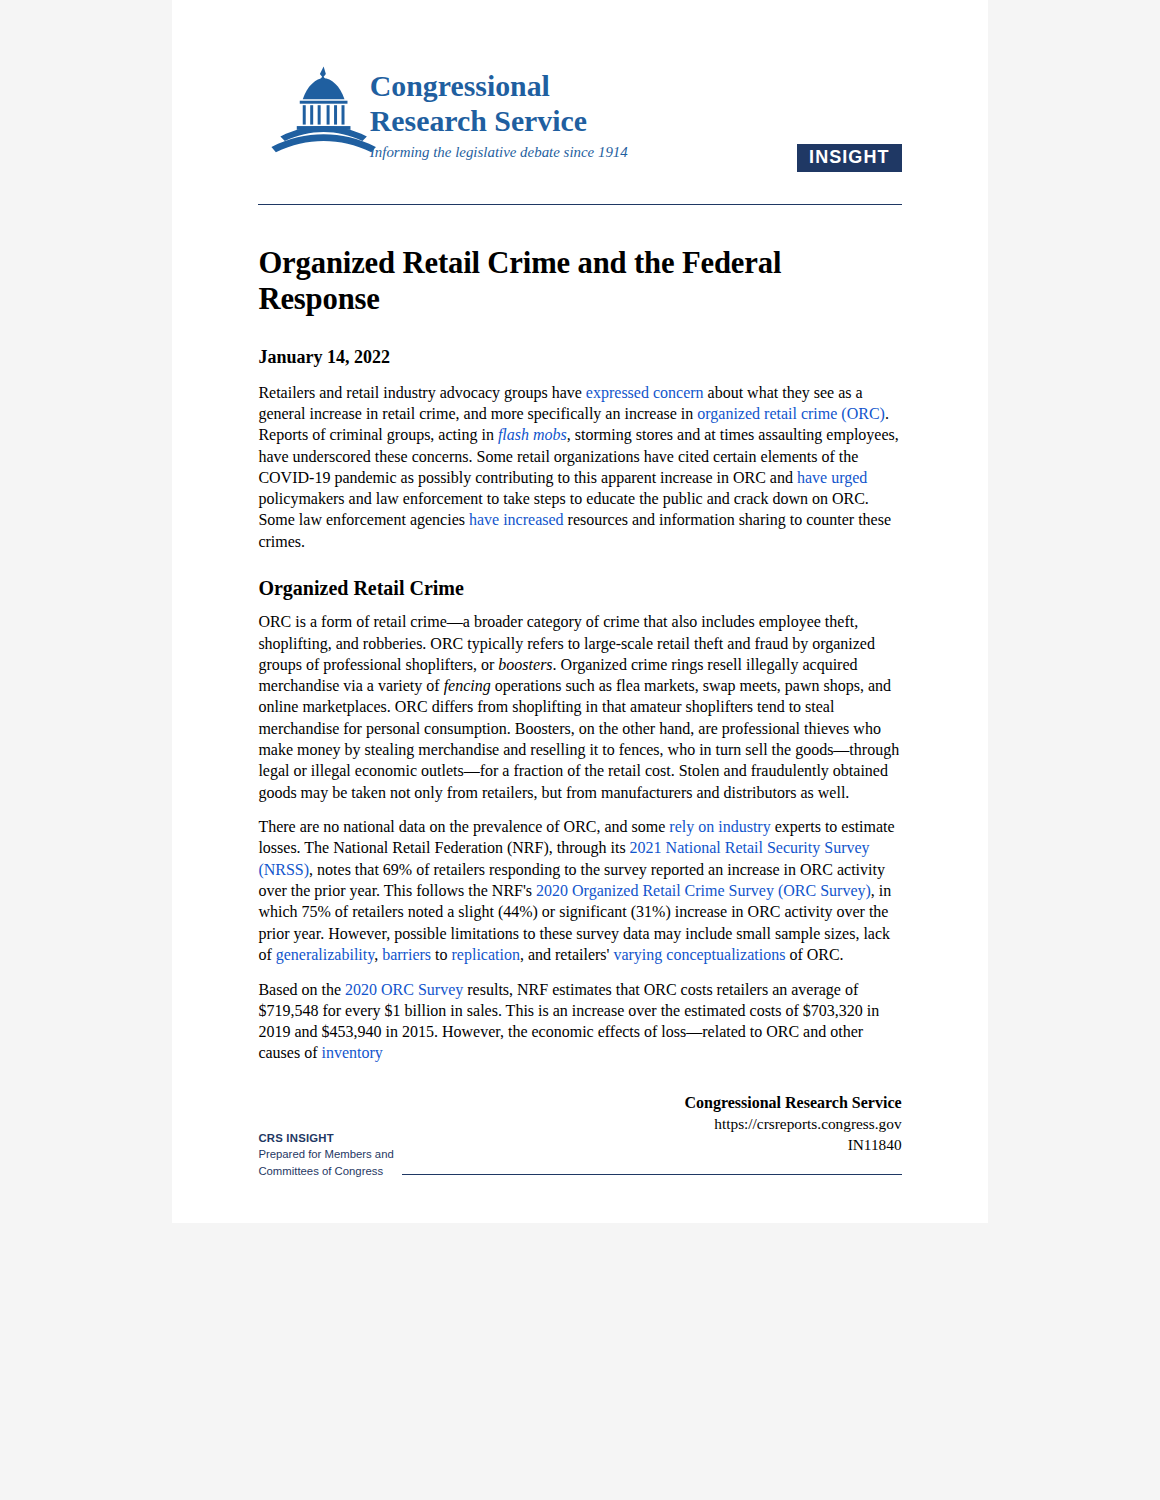Congressional Research Service Informing the legislative debate since 1914
INSIGHT
Organized Retail Crime and the Federal
Response
January 14, 2022
Retailers and retail industry advocacy groups have expressed concern about what they see as a general increase in retail crime, and more specifically an increase in organized retail crime (ORC). Reports of criminal groups, acting in flash mobs, storming stores and at times assaulting employees, have underscored these concerns. Some retail organizations have cited certain elements of the COVID-19 pandemic as possibly contributing to this apparent increase in ORC and have urged policymakers and law enforcement to take steps to educate the public and crack down on ORC. Some law enforcement agencies have increased resources and information sharing to counter these crimes.
Organized Retail Crime
ORC is a form of retail crime—a broader category of crime that also includes employee theft, shoplifting, and robberies. ORC typically refers to large-scale retail theft and fraud by organized groups of professional shoplifters, or boosters. Organized crime rings resell illegally acquired merchandise via a variety of fencing operations such as flea markets, swap meets, pawn shops, and online marketplaces. ORC differs from shoplifting in that amateur shoplifters tend to steal merchandise for personal consumption. Boosters, on the other hand, are professional thieves who make money by stealing merchandise and reselling it to fences, who in turn sell the goods—through legal or illegal economic outlets—for a fraction of the retail cost. Stolen and fraudulently obtained goods may be taken not only from retailers, but from manufacturers and distributors as well.
There are no national data on the prevalence of ORC, and some rely on industry experts to estimate losses. The National Retail Federation (NRF), through its 2021 National Retail Security Survey (NRSS), notes that 69% of retailers responding to the survey reported an increase in ORC activity over the prior year. This follows the NRF's 2020 Organized Retail Crime Survey (ORC Survey), in which 75% of retailers noted a slight (44%) or significant (31%) increase in ORC activity over the prior year. However, possible limitations to these survey data may include small sample sizes, lack of generalizability, barriers to replication, and retailers' varying conceptualizations of ORC.
Based on the 2020 ORC Survey results, NRF estimates that ORC costs retailers an average of $719,548 for every $1 billion in sales. This is an increase over the estimated costs of $703,320 in 2019 and $453,940 in 2015. However, the economic effects of loss—related to ORC and other causes of inventory
Congressional Research Service
https://crsreports.congress.gov
IN11840
CRS INSIGHT
Prepared for Members and
Committees of Congress